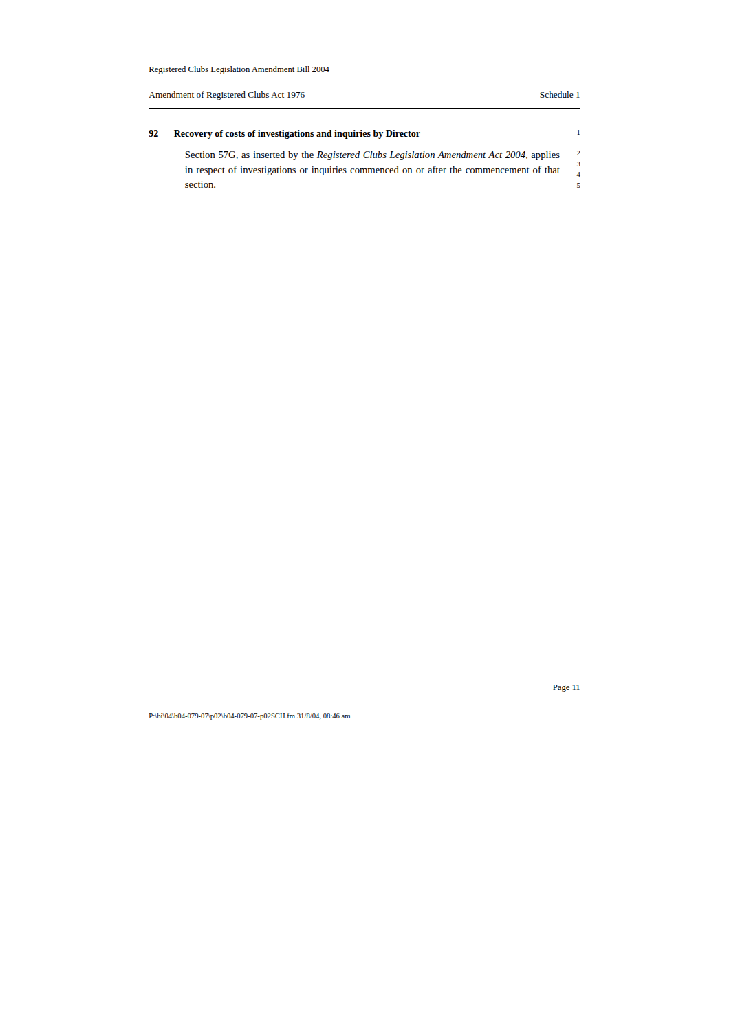Registered Clubs Legislation Amendment Bill 2004
Amendment of Registered Clubs Act 1976
Schedule 1
92
Recovery of costs of investigations and inquiries by Director
1
Section 57G, as inserted by the Registered Clubs Legislation Amendment Act 2004, applies in respect of investigations or inquiries commenced on or after the commencement of that section.
2
3
4
5
Page 11
P:\bi\04\b04-079-07\p02\b04-079-07-p02SCH.fm 31/8/04, 08:46 am